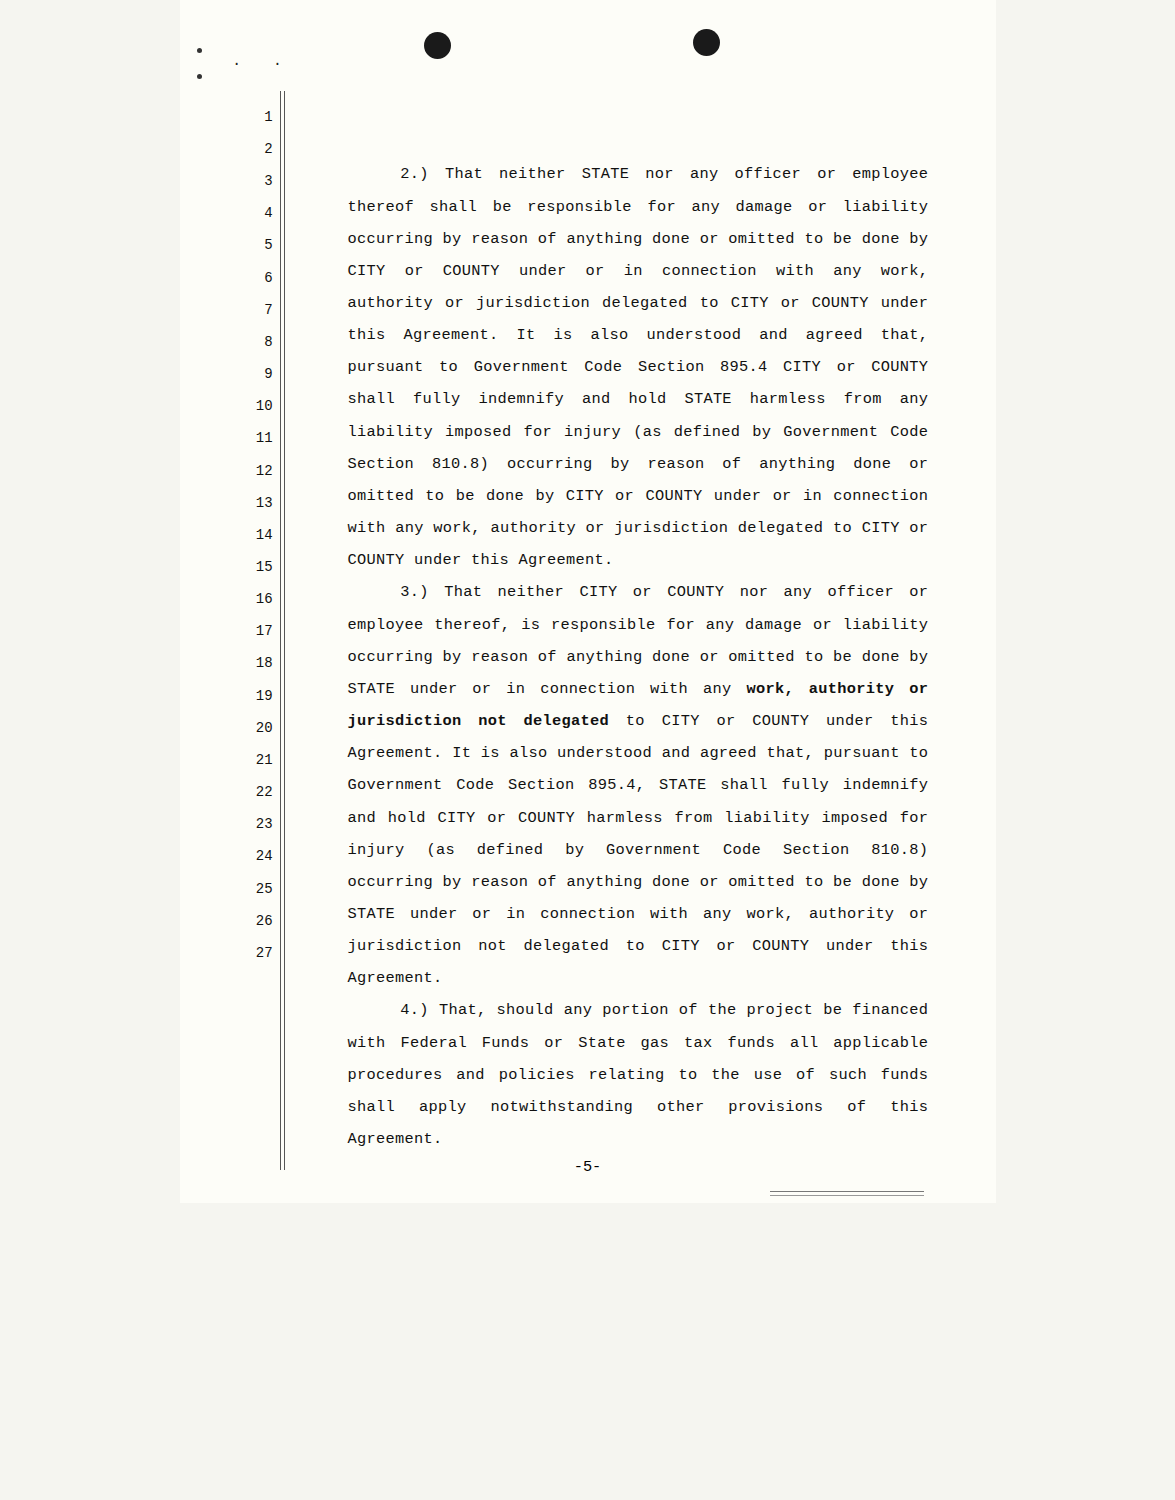. .
1
2
3
4
5
6
7
8
9
10
11
12
13
14
15
16
17
18
19
20
21
22
23
24
25
26
27
2.) That neither STATE nor any officer or employee thereof shall be responsible for any damage or liability occurring by reason of anything done or omitted to be done by CITY or COUNTY under or in connection with any work, authority or jurisdiction delegated to CITY or COUNTY under this Agreement. It is also understood and agreed that, pursuant to Government Code Section 895.4 CITY or COUNTY shall fully indemnify and hold STATE harmless from any liability imposed for injury (as defined by Government Code Section 810.8) occurring by reason of anything done or omitted to be done by CITY or COUNTY under or in connection with any work, authority or jurisdiction delegated to CITY or COUNTY under this Agreement.
3.) That neither CITY or COUNTY nor any officer or employee thereof, is responsible for any damage or liability occurring by reason of anything done or omitted to be done by STATE under or in connection with any work, authority or jurisdiction not delegated to CITY or COUNTY under this Agreement. It is also understood and agreed that, pursuant to Government Code Section 895.4, STATE shall fully indemnify and hold CITY or COUNTY harmless from liability imposed for injury (as defined by Government Code Section 810.8) occurring by reason of anything done or omitted to be done by STATE under or in connection with any work, authority or jurisdiction not delegated to CITY or COUNTY under this Agreement.
4.) That, should any portion of the project be financed with Federal Funds or State gas tax funds all applicable procedures and policies relating to the use of such funds shall apply notwithstanding other provisions of this Agreement.
-5-